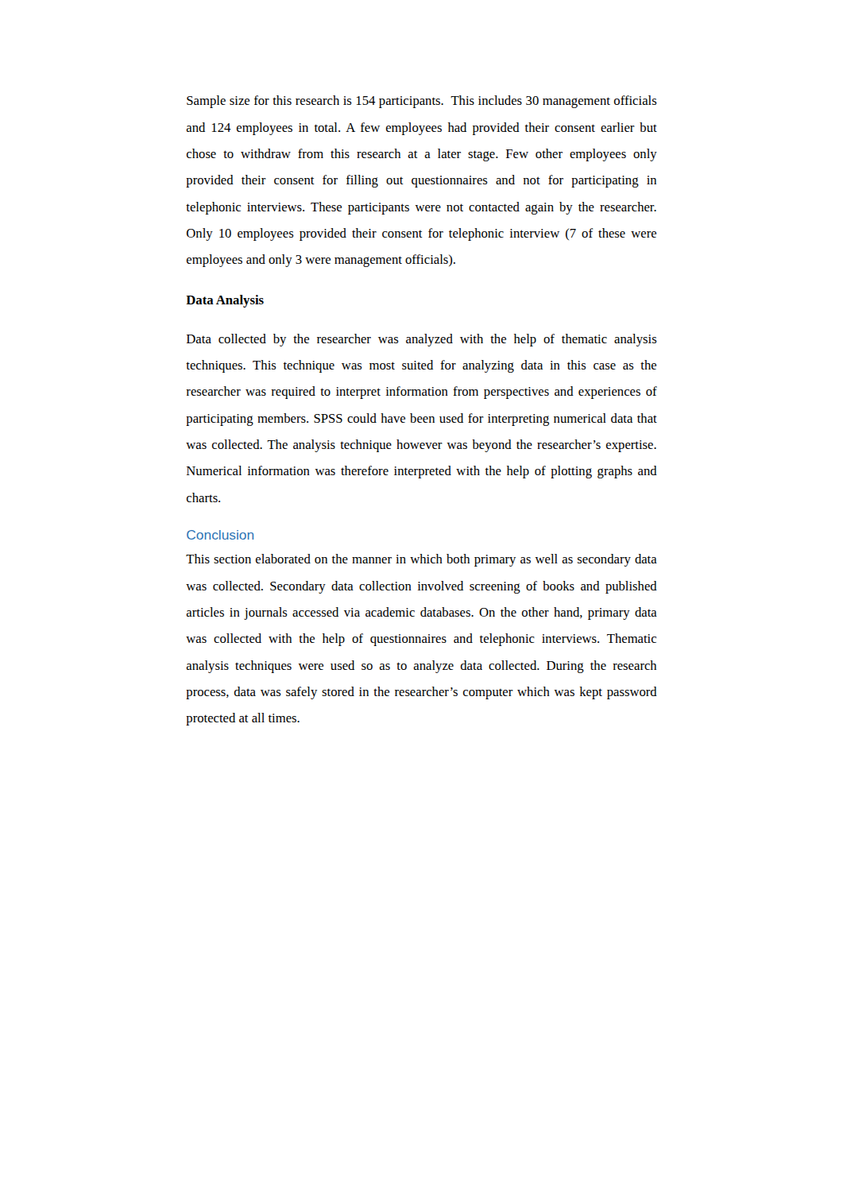Sample size for this research is 154 participants. This includes 30 management officials and 124 employees in total. A few employees had provided their consent earlier but chose to withdraw from this research at a later stage. Few other employees only provided their consent for filling out questionnaires and not for participating in telephonic interviews. These participants were not contacted again by the researcher. Only 10 employees provided their consent for telephonic interview (7 of these were employees and only 3 were management officials).
Data Analysis
Data collected by the researcher was analyzed with the help of thematic analysis techniques. This technique was most suited for analyzing data in this case as the researcher was required to interpret information from perspectives and experiences of participating members. SPSS could have been used for interpreting numerical data that was collected. The analysis technique however was beyond the researcher’s expertise. Numerical information was therefore interpreted with the help of plotting graphs and charts.
Conclusion
This section elaborated on the manner in which both primary as well as secondary data was collected. Secondary data collection involved screening of books and published articles in journals accessed via academic databases. On the other hand, primary data was collected with the help of questionnaires and telephonic interviews. Thematic analysis techniques were used so as to analyze data collected. During the research process, data was safely stored in the researcher’s computer which was kept password protected at all times.